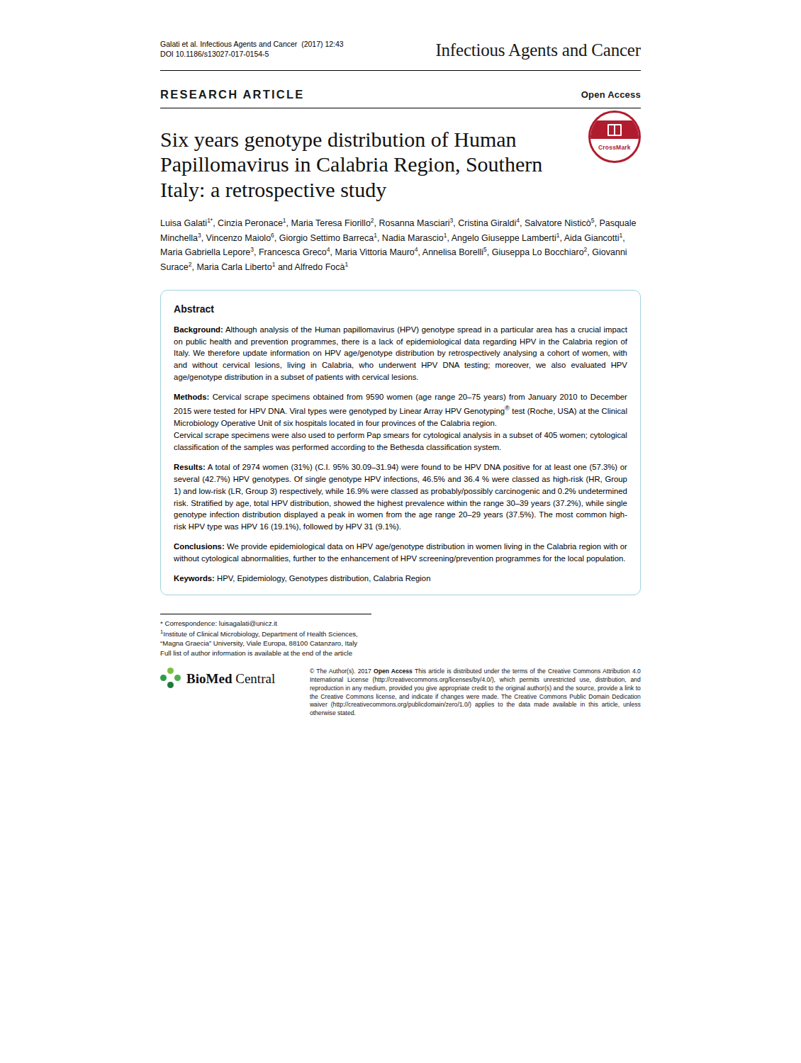Galati et al. Infectious Agents and Cancer (2017) 12:43
DOI 10.1186/s13027-017-0154-5
Infectious Agents and Cancer
Research Article
Open Access
CrossMark
Six years genotype distribution of Human Papillomavirus in Calabria Region, Southern Italy: a retrospective study
Luisa Galati1*, Cinzia Peronace1, Maria Teresa Fiorillo2, Rosanna Masciari3, Cristina Giraldi4, Salvatore Nisticò5, Pasquale Minchella3, Vincenzo Maiolo6, Giorgio Settimo Barreca1, Nadia Marascio1, Angelo Giuseppe Lamberti1, Aida Giancotti1, Maria Gabriella Lepore3, Francesca Greco4, Maria Vittoria Mauro4, Annelisa Borelli5, Giuseppa Lo Bocchiaro2, Giovanni Surace2, Maria Carla Liberto1 and Alfredo Focà1
Abstract
Background: Although analysis of the Human papillomavirus (HPV) genotype spread in a particular area has a crucial impact on public health and prevention programmes, there is a lack of epidemiological data regarding HPV in the Calabria region of Italy. We therefore update information on HPV age/genotype distribution by retrospectively analysing a cohort of women, with and without cervical lesions, living in Calabria, who underwent HPV DNA testing; moreover, we also evaluated HPV age/genotype distribution in a subset of patients with cervical lesions.
Methods: Cervical scrape specimens obtained from 9590 women (age range 20–75 years) from January 2010 to December 2015 were tested for HPV DNA. Viral types were genotyped by Linear Array HPV Genotyping® test (Roche, USA) at the Clinical Microbiology Operative Unit of six hospitals located in four provinces of the Calabria region.
Cervical scrape specimens were also used to perform Pap smears for cytological analysis in a subset of 405 women; cytological classification of the samples was performed according to the Bethesda classification system.
Results: A total of 2974 women (31%) (C.I. 95% 30.09–31.94) were found to be HPV DNA positive for at least one (57.3%) or several (42.7%) HPV genotypes. Of single genotype HPV infections, 46.5% and 36.4 % were classed as high-risk (HR, Group 1) and low-risk (LR, Group 3) respectively, while 16.9% were classed as probably/possibly carcinogenic and 0.2% undetermined risk. Stratified by age, total HPV distribution, showed the highest prevalence within the range 30–39 years (37.2%), while single genotype infection distribution displayed a peak in women from the age range 20–29 years (37.5%). The most common high-risk HPV type was HPV 16 (19.1%), followed by HPV 31 (9.1%).
Conclusions: We provide epidemiological data on HPV age/genotype distribution in women living in the Calabria region with or without cytological abnormalities, further to the enhancement of HPV screening/prevention programmes for the local population.
Keywords: HPV, Epidemiology, Genotypes distribution, Calabria Region
* Correspondence: luisagalati@unicz.it
1Institute of Clinical Microbiology, Department of Health Sciences, “Magna Graecia” University, Viale Europa, 88100 Catanzaro, Italy
Full list of author information is available at the end of the article
Bio Med Central
© The Author(s). 2017 Open Access This article is distributed under the terms of the Creative Commons Attribution 4.0 International License (http://creativecommons.org/licenses/by/4.0/), which permits unrestricted use, distribution, and reproduction in any medium, provided you give appropriate credit to the original author(s) and the source, provide a link to the Creative Commons license, and indicate if changes were made. The Creative Commons Public Domain Dedication waiver (http://creativecommons.org/publicdomain/zero/1.0/) applies to the data made available in this article, unless otherwise stated.